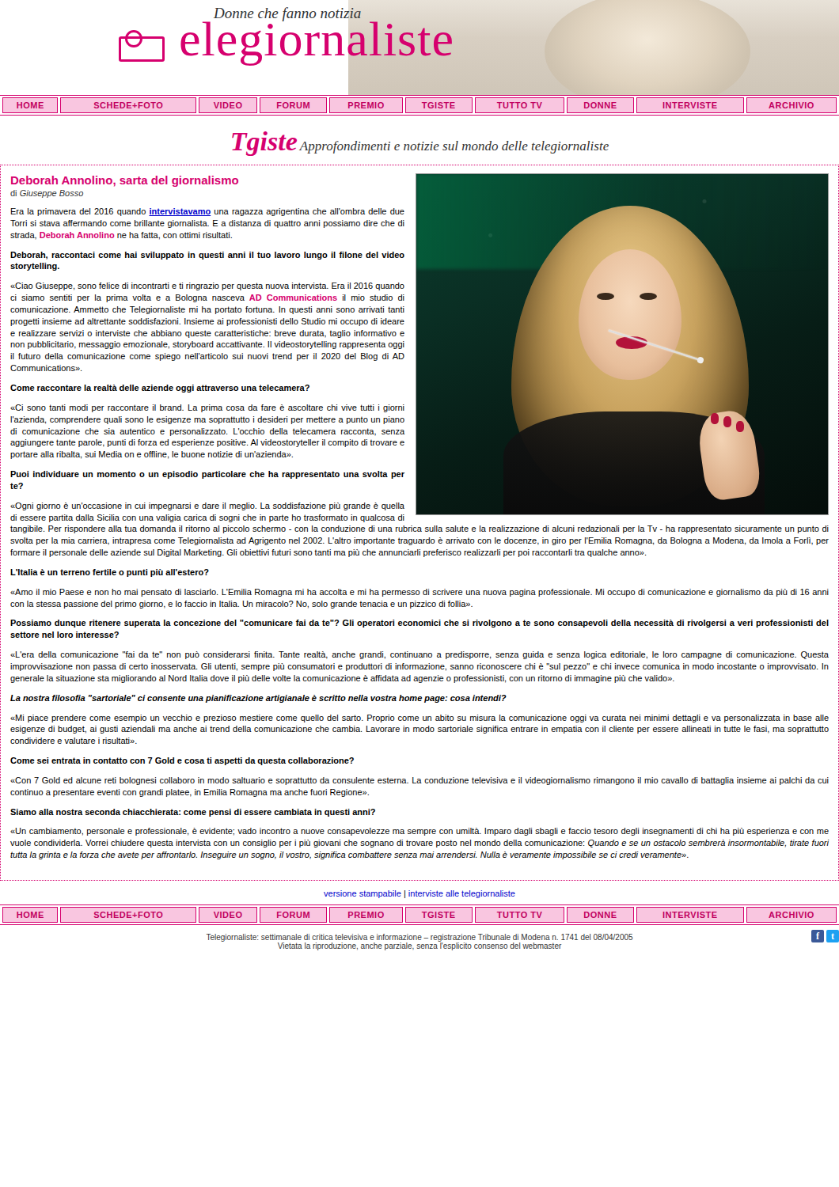Donne che fanno notizia
elegiornaliste
| HOME | SCHEDE+FOTO | VIDEO | FORUM | PREMIO | TGISTE | TUTTO TV | DONNE | INTERVISTE | ARCHIVIO |
Tgiste Approfondimenti e notizie sul mondo delle telegiornaliste
Deborah Annolino, sarta del giornalismo
di Giuseppe Bosso
Era la primavera del 2016 quando intervistavamo una ragazza agrigentina che all'ombra delle due Torri si stava affermando come brillante giornalista. E a distanza di quattro anni possiamo dire che di strada, Deborah Annolino ne ha fatta, con ottimi risultati.
Deborah, raccontaci come hai sviluppato in questi anni il tuo lavoro lungo il filone del video storytelling.
«Ciao Giuseppe, sono felice di incontrarti e ti ringrazio per questa nuova intervista. Era il 2016 quando ci siamo sentiti per la prima volta e a Bologna nasceva AD Communications il mio studio di comunicazione. Ammetto che Telegiornaliste mi ha portato fortuna. In questi anni sono arrivati tanti progetti insieme ad altrettante soddisfazioni. Insieme ai professionisti dello Studio mi occupo di ideare e realizzare servizi o interviste che abbiano queste caratteristiche: breve durata, taglio informativo e non pubblicitario, messaggio emozionale, storyboard accattivante. Il videostorytelling rappresenta oggi il futuro della comunicazione come spiego nell'articolo sui nuovi trend per il 2020 del Blog di AD Communications».
Come raccontare la realtà delle aziende oggi attraverso una telecamera?
«Ci sono tanti modi per raccontare il brand. La prima cosa da fare è ascoltare chi vive tutti i giorni l'azienda, comprendere quali sono le esigenze ma soprattutto i desideri per mettere a punto un piano di comunicazione che sia autentico e personalizzato. L'occhio della telecamera racconta, senza aggiungere tante parole, punti di forza ed esperienze positive. Al videostoryteller il compito di trovare e portare alla ribalta, sui Media on e offline, le buone notizie di un'azienda».
Puoi individuare un momento o un episodio particolare che ha rappresentato una svolta per te?
«Ogni giorno è un'occasione in cui impegnarsi e dare il meglio. La soddisfazione più grande è quella di essere partita dalla Sicilia con una valigia carica di sogni che in parte ho trasformato in qualcosa di tangibile. Per rispondere alla tua domanda il ritorno al piccolo schermo - con la conduzione di una rubrica sulla salute e la realizzazione di alcuni redazionali per la Tv - ha rappresentato sicuramente un punto di svolta per la mia carriera, intrapresa come Telegiornalista ad Agrigento nel 2002. L'altro importante traguardo è arrivato con le docenze, in giro per l'Emilia Romagna, da Bologna a Modena, da Imola a Forlì, per formare il personale delle aziende sul Digital Marketing. Gli obiettivi futuri sono tanti ma più che annunciarli preferisco realizzarli per poi raccontarli tra qualche anno».
L'Italia è un terreno fertile o punti più all'estero?
«Amo il mio Paese e non ho mai pensato di lasciarlo. L'Emilia Romagna mi ha accolta e mi ha permesso di scrivere una nuova pagina professionale. Mi occupo di comunicazione e giornalismo da più di 16 anni con la stessa passione del primo giorno, e lo faccio in Italia. Un miracolo? No, solo grande tenacia e un pizzico di follia».
Possiamo dunque ritenere superata la concezione del "comunicare fai da te"? Gli operatori economici che si rivolgono a te sono consapevoli della necessità di rivolgersi a veri professionisti del settore nel loro interesse?
«L'era della comunicazione "fai da te" non può considerarsi finita. Tante realtà, anche grandi, continuano a predisporre, senza guida e senza logica editoriale, le loro campagne di comunicazione. Questa improvvisazione non passa di certo inosservata. Gli utenti, sempre più consumatori e produttori di informazione, sanno riconoscere chi è "sul pezzo" e chi invece comunica in modo incostante o improvvisato. In generale la situazione sta migliorando al Nord Italia dove il più delle volte la comunicazione è affidata ad agenzie o professionisti, con un ritorno di immagine più che valido».
La nostra filosofia "sartoriale" ci consente una pianificazione artigianale è scritto nella vostra home page: cosa intendi?
«Mi piace prendere come esempio un vecchio e prezioso mestiere come quello del sarto. Proprio come un abito su misura la comunicazione oggi va curata nei minimi dettagli e va personalizzata in base alle esigenze di budget, ai gusti aziendali ma anche ai trend della comunicazione che cambia. Lavorare in modo sartoriale significa entrare in empatia con il cliente per essere allineati in tutte le fasi, ma soprattutto condividere e valutare i risultati».
Come sei entrata in contatto con 7 Gold e cosa ti aspetti da questa collaborazione?
«Con 7 Gold ed alcune reti bolognesi collaboro in modo saltuario e soprattutto da consulente esterna. La conduzione televisiva e il videogiornalismo rimangono il mio cavallo di battaglia insieme ai palchi da cui continuo a presentare eventi con grandi platee, in Emilia Romagna ma anche fuori Regione».
Siamo alla nostra seconda chiacchierata: come pensi di essere cambiata in questi anni?
«Un cambiamento, personale e professionale, è evidente; vado incontro a nuove consapevolezze ma sempre con umiltà. Imparo dagli sbagli e faccio tesoro degli insegnamenti di chi ha più esperienza e con me vuole condividerla. Vorrei chiudere questa intervista con un consiglio per i più giovani che sognano di trovare posto nel mondo della comunicazione: Quando e se un ostacolo sembrerà insormontabile, tirate fuori tutta la grinta e la forza che avete per affrontarlo. Inseguire un sogno, il vostro, significa combattere senza mai arrendersi. Nulla è veramente impossibile se ci credi veramente».
versione stampabile | interviste alle telegiornaliste
| HOME | SCHEDE+FOTO | VIDEO | FORUM | PREMIO | TGISTE | TUTTO TV | DONNE | INTERVISTE | ARCHIVIO |
ft
Telegiornaliste: settimanale di critica televisiva e informazione – registrazione Tribunale di Modena n. 1741 del 08/04/2005
Vietata la riproduzione, anche parziale, senza l'esplicito consenso del webmaster